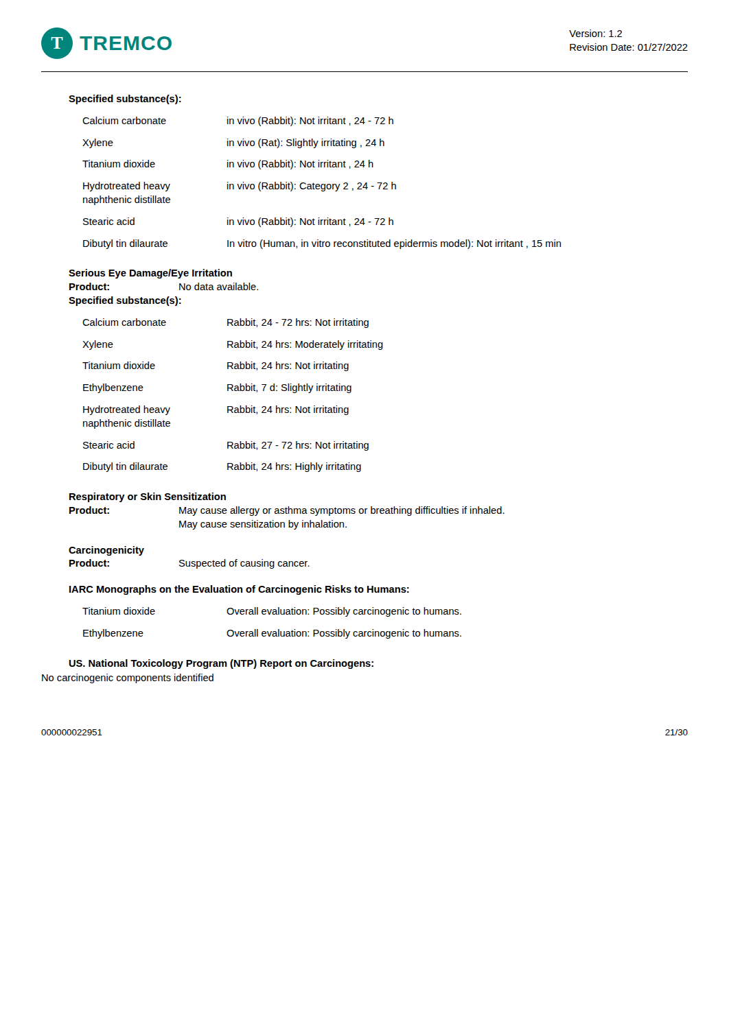T
TREMCO
Version: 1.2
Revision Date: 01/27/2022
Specified substance(s):
| Calcium carbonate | in vivo (Rabbit): Not irritant , 24 - 72 h |
| Xylene | in vivo (Rat): Slightly irritating , 24 h |
| Titanium dioxide | in vivo (Rabbit): Not irritant , 24 h |
| Hydrotreated heavy naphthenic distillate | in vivo (Rabbit): Category 2 , 24 - 72 h |
| Stearic acid | in vivo (Rabbit): Not irritant , 24 - 72 h |
| Dibutyl tin dilaurate | In vitro (Human, in vitro reconstituted epidermis model): Not irritant , 15 min |
Serious Eye Damage/Eye Irritation
Product:
No data available.
Specified substance(s):
| Calcium carbonate | Rabbit, 24 - 72 hrs: Not irritating |
| Xylene | Rabbit, 24 hrs: Moderately irritating |
| Titanium dioxide | Rabbit, 24 hrs: Not irritating |
| Ethylbenzene | Rabbit, 7 d: Slightly irritating |
| Hydrotreated heavy naphthenic distillate | Rabbit, 24 hrs: Not irritating |
| Stearic acid | Rabbit, 27 - 72 hrs: Not irritating |
| Dibutyl tin dilaurate | Rabbit, 24 hrs: Highly irritating |
Respiratory or Skin Sensitization
Product:
May cause allergy or asthma symptoms or breathing difficulties if inhaled.
May cause sensitization by inhalation.
Carcinogenicity
Product:
Suspected of causing cancer.
IARC Monographs on the Evaluation of Carcinogenic Risks to Humans:
| Titanium dioxide | Overall evaluation: Possibly carcinogenic to humans. |
| Ethylbenzene | Overall evaluation: Possibly carcinogenic to humans. |
US. National Toxicology Program (NTP) Report on Carcinogens:
No carcinogenic components identified
000000022951
21/30